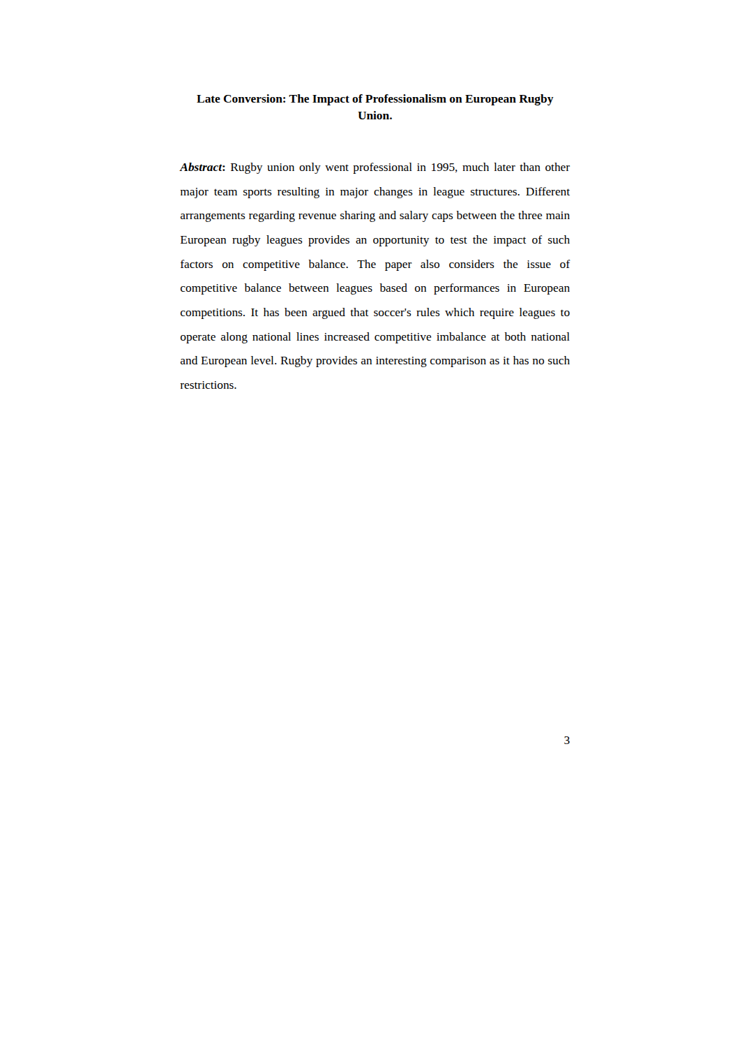Late Conversion: The Impact of Professionalism on European Rugby Union.
Abstract: Rugby union only went professional in 1995, much later than other major team sports resulting in major changes in league structures. Different arrangements regarding revenue sharing and salary caps between the three main European rugby leagues provides an opportunity to test the impact of such factors on competitive balance. The paper also considers the issue of competitive balance between leagues based on performances in European competitions. It has been argued that soccer's rules which require leagues to operate along national lines increased competitive imbalance at both national and European level. Rugby provides an interesting comparison as it has no such restrictions.
3